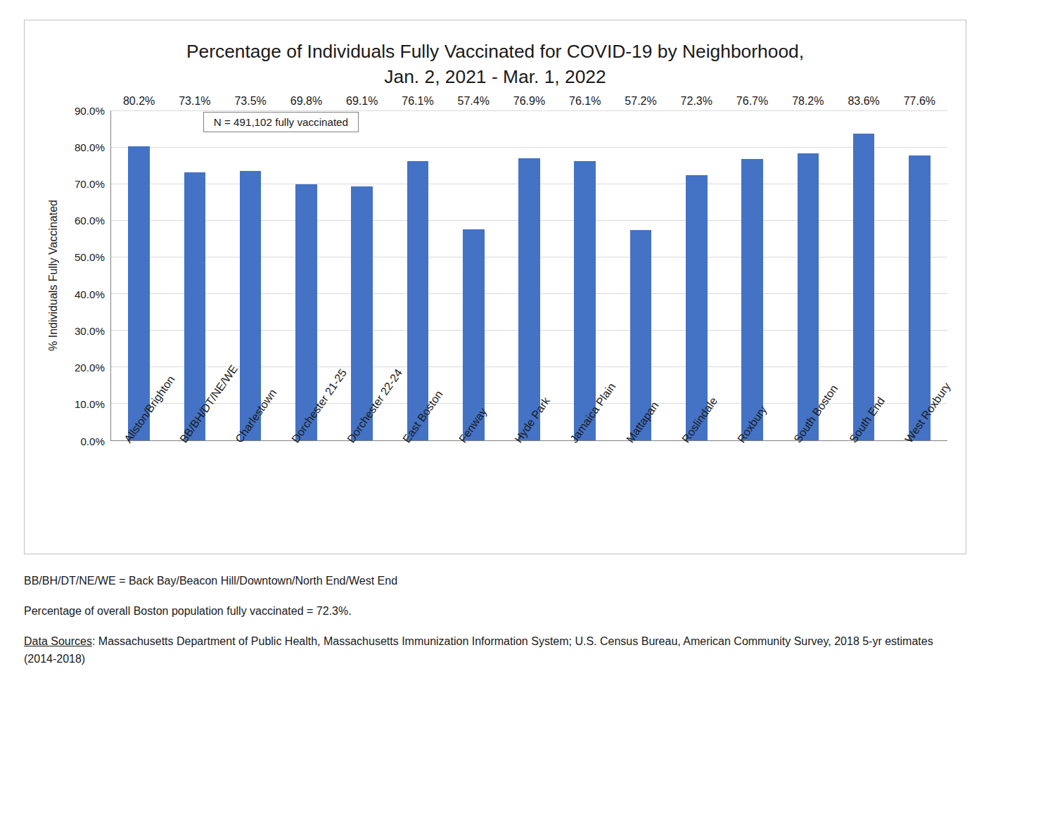Percentage of Individuals Fully Vaccinated for COVID-19 by Neighborhood,
Jan. 2, 2021 - Mar. 1, 2022
% Individuals Fully Vaccinated
90.0% 80.0% 70.0% 60.0% 50.0% 40.0% 30.0% 20.0% 10.0% 0.0%
N = 491,102 fully vaccinated
80.2%
73.1%
73.5%
69.8%
69.1%
76.1%
57.4%
76.9%
76.1%
57.2%
72.3%
76.7%
78.2%
83.6%
77.6%
Allston/Brighton
BB/BH/DT/NE/WE
Charlestown
Dorchester 21-25
Dorchester 22-24
East Boston
Fenway
Hyde Park
Jamaica Plain
Mattapan
Roslindale
Roxbury
South Boston
South End
West Roxbury
BB/BH/DT/NE/WE = Back Bay/Beacon Hill/Downtown/North End/West End
Percentage of overall Boston population fully vaccinated = 72.3%.
Data Sources: Massachusetts Department of Public Health, Massachusetts Immunization Information System; U.S. Census Bureau, American Community Survey, 2018 5-yr estimates (2014-2018)